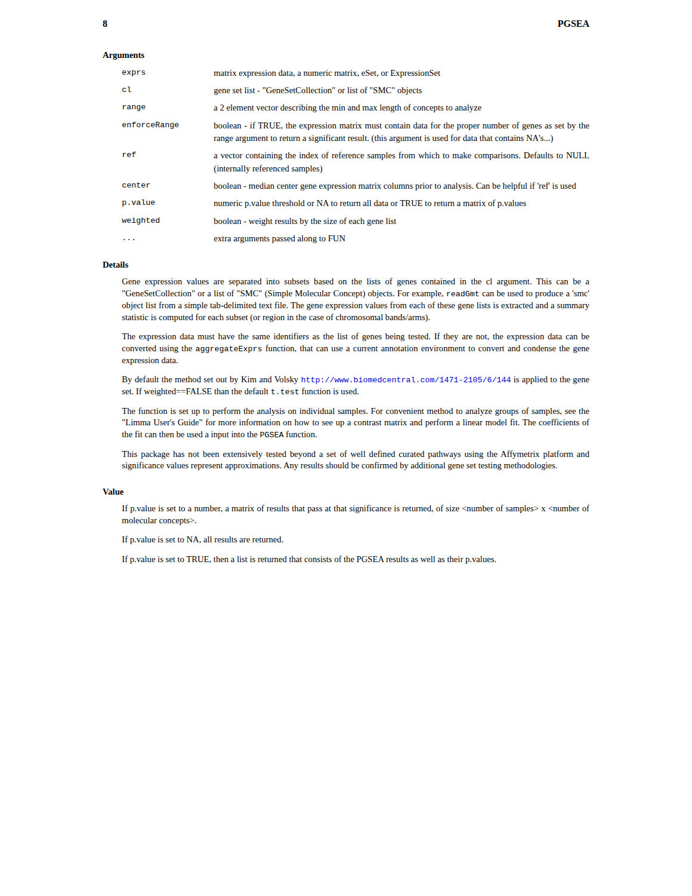8 PGSEA
Arguments
exprs
matrix expression data, a numeric matrix, eSet, or ExpressionSet
cl
gene set list - "GeneSetCollection" or list of "SMC" objects
range
a 2 element vector describing the min and max length of concepts to analyze
enforceRange
boolean - if TRUE, the expression matrix must contain data for the proper number of genes as set by the range argument to return a significant result. (this argument is used for data that contains NA's...)
ref
a vector containing the index of reference samples from which to make comparisons. Defaults to NULL (internally referenced samples)
center
boolean - median center gene expression matrix columns prior to analysis. Can be helpful if 'ref' is used
p.value
numeric p.value threshold or NA to return all data or TRUE to return a matrix of p.values
weighted
boolean - weight results by the size of each gene list
...
extra arguments passed along to FUN
Details
Gene expression values are separated into subsets based on the lists of genes contained in the cl argument. This can be a "GeneSetCollection" or a list of "SMC" (Simple Molecular Concept) objects. For example, readGmt can be used to produce a 'smc' object list from a simple tab-delimited text file. The gene expression values from each of these gene lists is extracted and a summary statistic is computed for each subset (or region in the case of chromosomal bands/arms).
The expression data must have the same identifiers as the list of genes being tested. If they are not, the expression data can be converted using the aggregateExprs function, that can use a current annotation environment to convert and condense the gene expression data.
By default the method set out by Kim and Volsky http://www.biomedcentral.com/1471-2105/6/144 is applied to the gene set. If weighted==FALSE than the default t.test function is used.
The function is set up to perform the analysis on individual samples. For convenient method to analyze groups of samples, see the "Limma User's Guide" for more information on how to see up a contrast matrix and perform a linear model fit. The coefficients of the fit can then be used a input into the PGSEA function.
This package has not been extensively tested beyond a set of well defined curated pathways using the Affymetrix platform and significance values represent approximations. Any results should be confirmed by additional gene set testing methodologies.
Value
If p.value is set to a number, a matrix of results that pass at that significance is returned, of size <number of samples> x <number of molecular concepts>.
If p.value is set to NA, all results are returned.
If p.value is set to TRUE, then a list is returned that consists of the PGSEA results as well as their p.values.